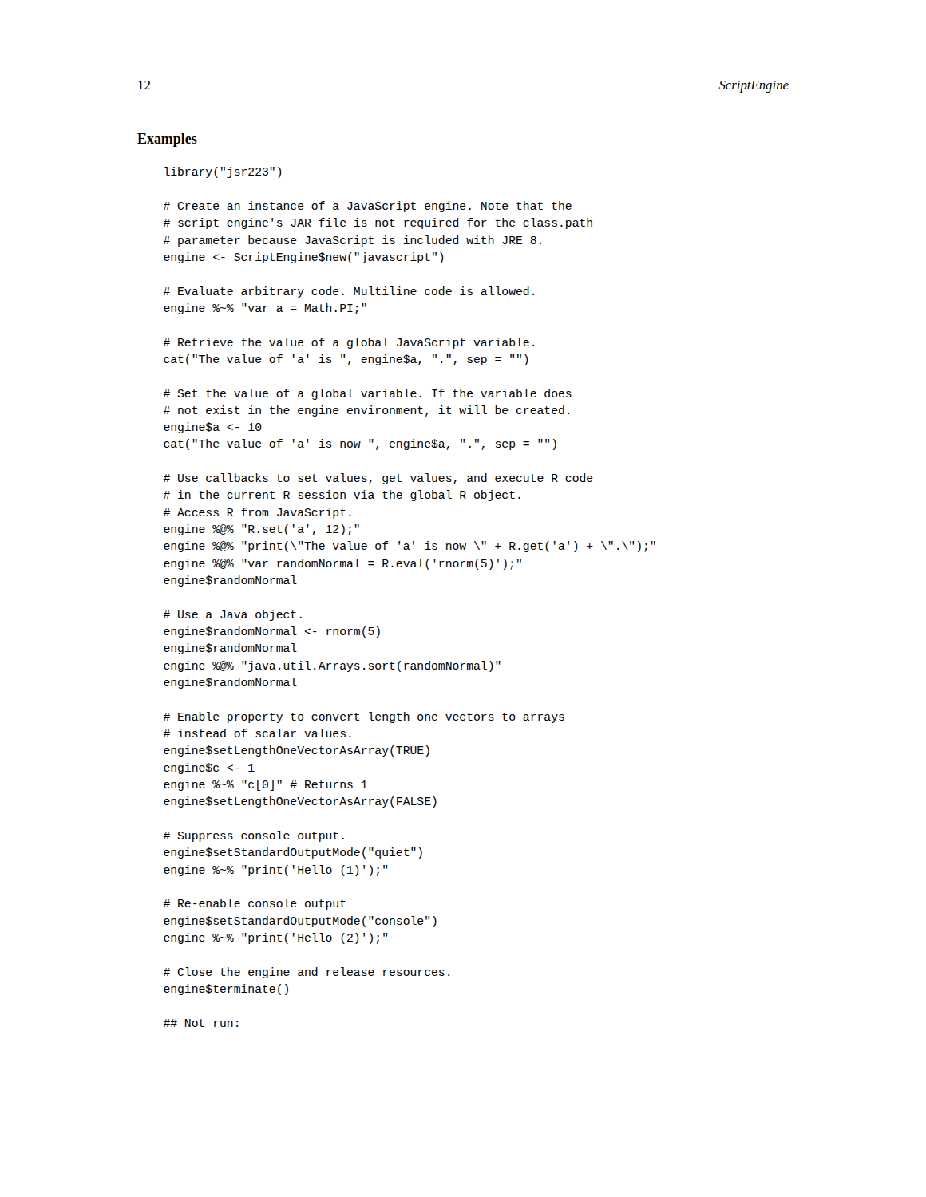12 ScriptEngine
Examples
library("jsr223")

# Create an instance of a JavaScript engine. Note that the
# script engine's JAR file is not required for the class.path
# parameter because JavaScript is included with JRE 8.
engine <- ScriptEngine$new("javascript")

# Evaluate arbitrary code. Multiline code is allowed.
engine %~% "var a = Math.PI;"

# Retrieve the value of a global JavaScript variable.
cat("The value of 'a' is ", engine$a, ".", sep = "")

# Set the value of a global variable. If the variable does
# not exist in the engine environment, it will be created.
engine$a <- 10
cat("The value of 'a' is now ", engine$a, ".", sep = "")

# Use callbacks to set values, get values, and execute R code
# in the current R session via the global R object.
# Access R from JavaScript.
engine %@% "R.set('a', 12);"
engine %@% "print(\"The value of 'a' is now \" + R.get('a') + \".\");"
engine %@% "var randomNormal = R.eval('rnorm(5)');"
engine$randomNormal

# Use a Java object.
engine$randomNormal <- rnorm(5)
engine$randomNormal
engine %@% "java.util.Arrays.sort(randomNormal)"
engine$randomNormal

# Enable property to convert length one vectors to arrays
# instead of scalar values.
engine$setLengthOneVectorAsArray(TRUE)
engine$c <- 1
engine %~% "c[0]" # Returns 1
engine$setLengthOneVectorAsArray(FALSE)

# Suppress console output.
engine$setStandardOutputMode("quiet")
engine %~% "print('Hello (1)');"

# Re-enable console output
engine$setStandardOutputMode("console")
engine %~% "print('Hello (2)');"

# Close the engine and release resources.
engine$terminate()

## Not run: